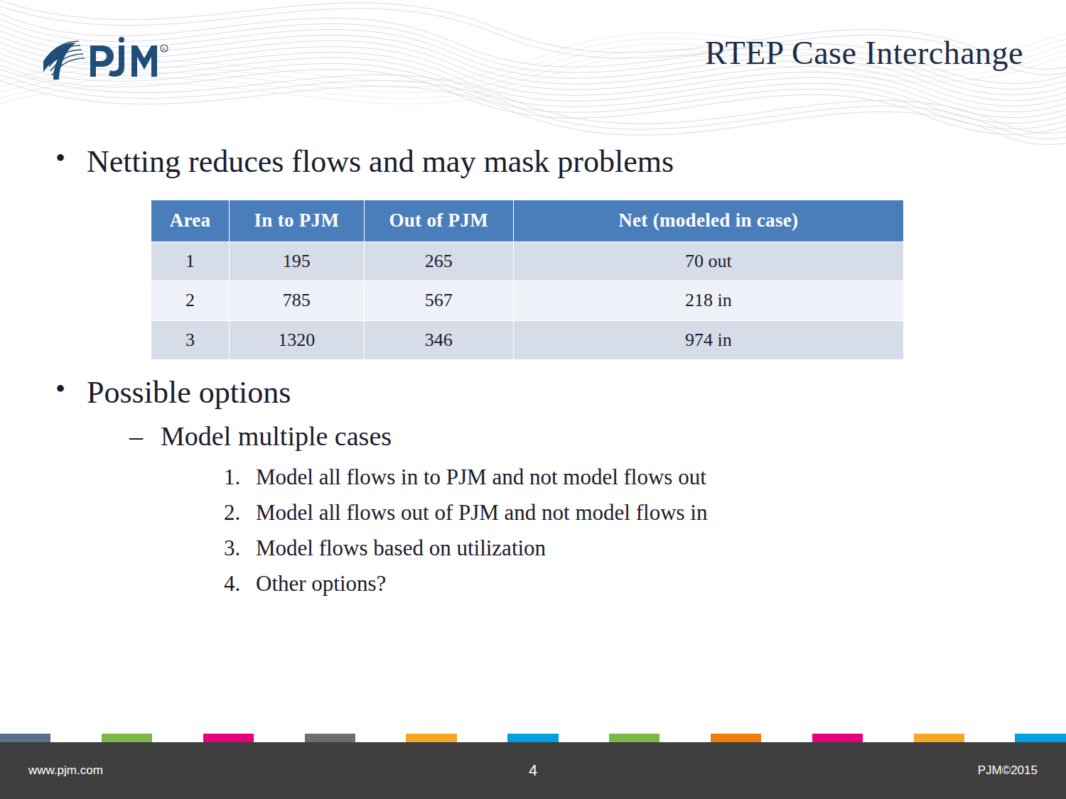R
RTEP Case Interchange
Netting reduces flows and may mask problems
| Area | In to PJM | Out of PJM | Net (modeled in case) |
| --- | --- | --- | --- |
| 1 | 195 | 265 | 70 out |
| 2 | 785 | 567 | 218 in |
| 3 | 1320 | 346 | 974 in |
Possible options
Model multiple cases
Model all flows in to PJM and not model flows out
Model all flows out of PJM and not model flows in
Model flows based on utilization
Other options?
www.pjm.com
4
PJM©2015